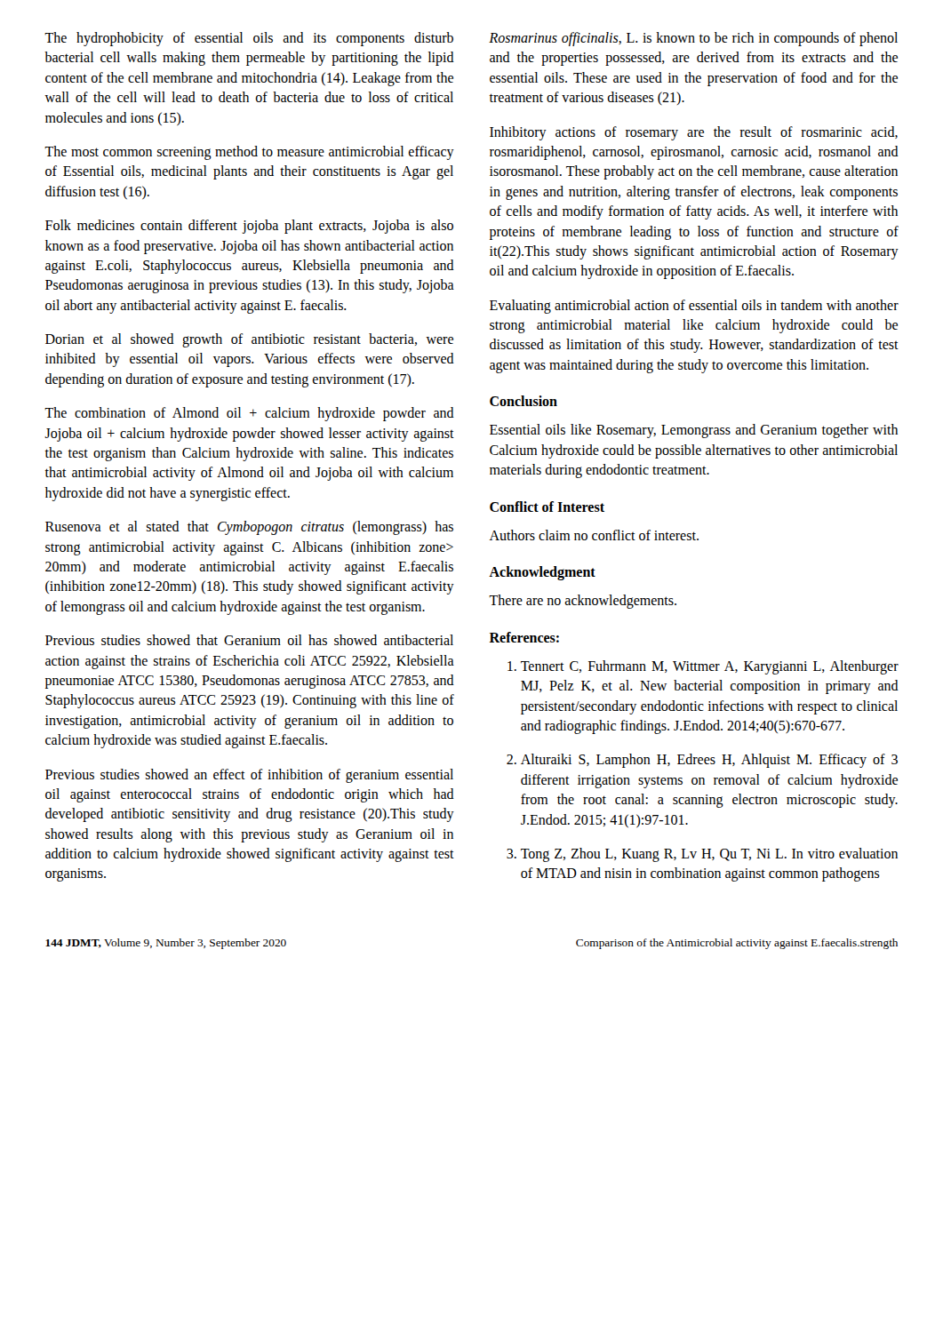The hydrophobicity of essential oils and its components disturb bacterial cell walls making them permeable by partitioning the lipid content of the cell membrane and mitochondria (14). Leakage from the wall of the cell will lead to death of bacteria due to loss of critical molecules and ions (15).
The most common screening method to measure antimicrobial efficacy of Essential oils, medicinal plants and their constituents is Agar gel diffusion test (16).
Folk medicines contain different jojoba plant extracts, Jojoba is also known as a food preservative. Jojoba oil has shown antibacterial action against E.coli, Staphylococcus aureus, Klebsiella pneumonia and Pseudomonas aeruginosa in previous studies (13). In this study, Jojoba oil abort any antibacterial activity against E. faecalis.
Dorian et al showed growth of antibiotic resistant bacteria, were inhibited by essential oil vapors. Various effects were observed depending on duration of exposure and testing environment (17).
The combination of Almond oil + calcium hydroxide powder and Jojoba oil + calcium hydroxide powder showed lesser activity against the test organism than Calcium hydroxide with saline. This indicates that antimicrobial activity of Almond oil and Jojoba oil with calcium hydroxide did not have a synergistic effect.
Rusenova et al stated that Cymbopogon citratus (lemongrass) has strong antimicrobial activity against C. Albicans (inhibition zone> 20mm) and moderate antimicrobial activity against E.faecalis (inhibition zone12-20mm) (18). This study showed significant activity of lemongrass oil and calcium hydroxide against the test organism.
Previous studies showed that Geranium oil has showed antibacterial action against the strains of Escherichia coli ATCC 25922, Klebsiella pneumoniae ATCC 15380, Pseudomonas aeruginosa ATCC 27853, and Staphylococcus aureus ATCC 25923 (19). Continuing with this line of investigation, antimicrobial activity of geranium oil in addition to calcium hydroxide was studied against E.faecalis.
Previous studies showed an effect of inhibition of geranium essential oil against enterococcal strains of endodontic origin which had developed antibiotic sensitivity and drug resistance (20).This study showed results along with this previous study as Geranium oil in addition to calcium hydroxide showed significant activity against test organisms.
Rosmarinus officinalis, L. is known to be rich in compounds of phenol and the properties possessed, are derived from its extracts and the essential oils. These are used in the preservation of food and for the treatment of various diseases (21).
Inhibitory actions of rosemary are the result of rosmarinic acid, rosmaridiphenol, carnosol, epirosmanol, carnosic acid, rosmanol and isorosmanol. These probably act on the cell membrane, cause alteration in genes and nutrition, altering transfer of electrons, leak components of cells and modify formation of fatty acids. As well, it interfere with proteins of membrane leading to loss of function and structure of it(22).This study shows significant antimicrobial action of Rosemary oil and calcium hydroxide in opposition of E.faecalis.
Evaluating antimicrobial action of essential oils in tandem with another strong antimicrobial material like calcium hydroxide could be discussed as limitation of this study. However, standardization of test agent was maintained during the study to overcome this limitation.
Conclusion
Essential oils like Rosemary, Lemongrass and Geranium together with Calcium hydroxide could be possible alternatives to other antimicrobial materials during endodontic treatment.
Conflict of Interest
Authors claim no conflict of interest.
Acknowledgment
There are no acknowledgements.
References:
Tennert C, Fuhrmann M, Wittmer A, Karygianni L, Altenburger MJ, Pelz K, et al. New bacterial composition in primary and persistent/secondary endodontic infections with respect to clinical and radiographic findings. J.Endod. 2014;40(5):670-677.
Alturaiki S, Lamphon H, Edrees H, Ahlquist M. Efficacy of 3 different irrigation systems on removal of calcium hydroxide from the root canal: a scanning electron microscopic study. J.Endod. 2015; 41(1):97-101.
Tong Z, Zhou L, Kuang R, Lv H, Qu T, Ni L. In vitro evaluation of MTAD and nisin in combination against common pathogens
144 JDMT, Volume 9, Number 3, September 2020
Comparison of the Antimicrobial activity against E.faecalis.strength